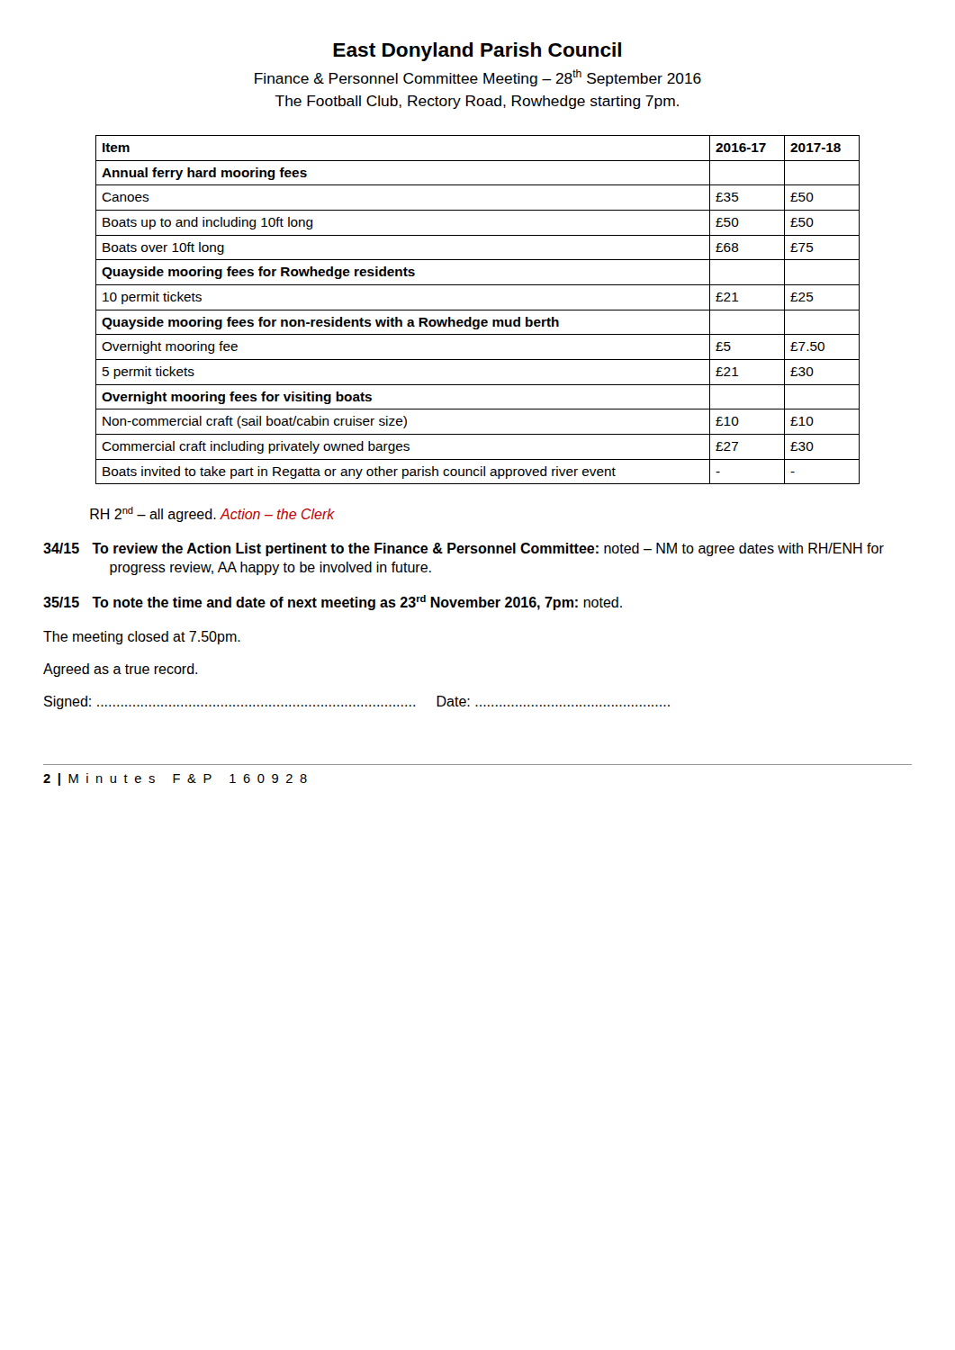East Donyland Parish Council
Finance & Personnel Committee Meeting – 28th September 2016
The Football Club, Rectory Road, Rowhedge starting 7pm.
| Item | 2016-17 | 2017-18 |
| --- | --- | --- |
| Annual ferry hard mooring fees | | |
| Canoes | £35 | £50 |
| Boats up to and including 10ft long | £50 | £50 |
| Boats over 10ft long | £68 | £75 |
| Quayside mooring fees for Rowhedge residents | | |
| 10 permit tickets | £21 | £25 |
| Quayside mooring fees for non-residents with a Rowhedge mud berth | | |
| Overnight mooring fee | £5 | £7.50 |
| 5 permit tickets | £21 | £30 |
| Overnight mooring fees for visiting boats | | |
| Non-commercial craft (sail boat/cabin cruiser size) | £10 | £10 |
| Commercial craft including privately owned barges | £27 | £30 |
| Boats invited to take part in Regatta or any other parish council approved river event | - | - |
RH 2nd – all agreed. Action – the Clerk
34/15 To review the Action List pertinent to the Finance & Personnel Committee: noted – NM to agree dates with RH/ENH for progress review, AA happy to be involved in future.
35/15 To note the time and date of next meeting as 23rd November 2016, 7pm: noted.
The meeting closed at 7.50pm.
Agreed as a true record.
Signed: ................................................................................ Date: .................................................
2 | M i n u t e s F & P 1 6 0 9 2 8